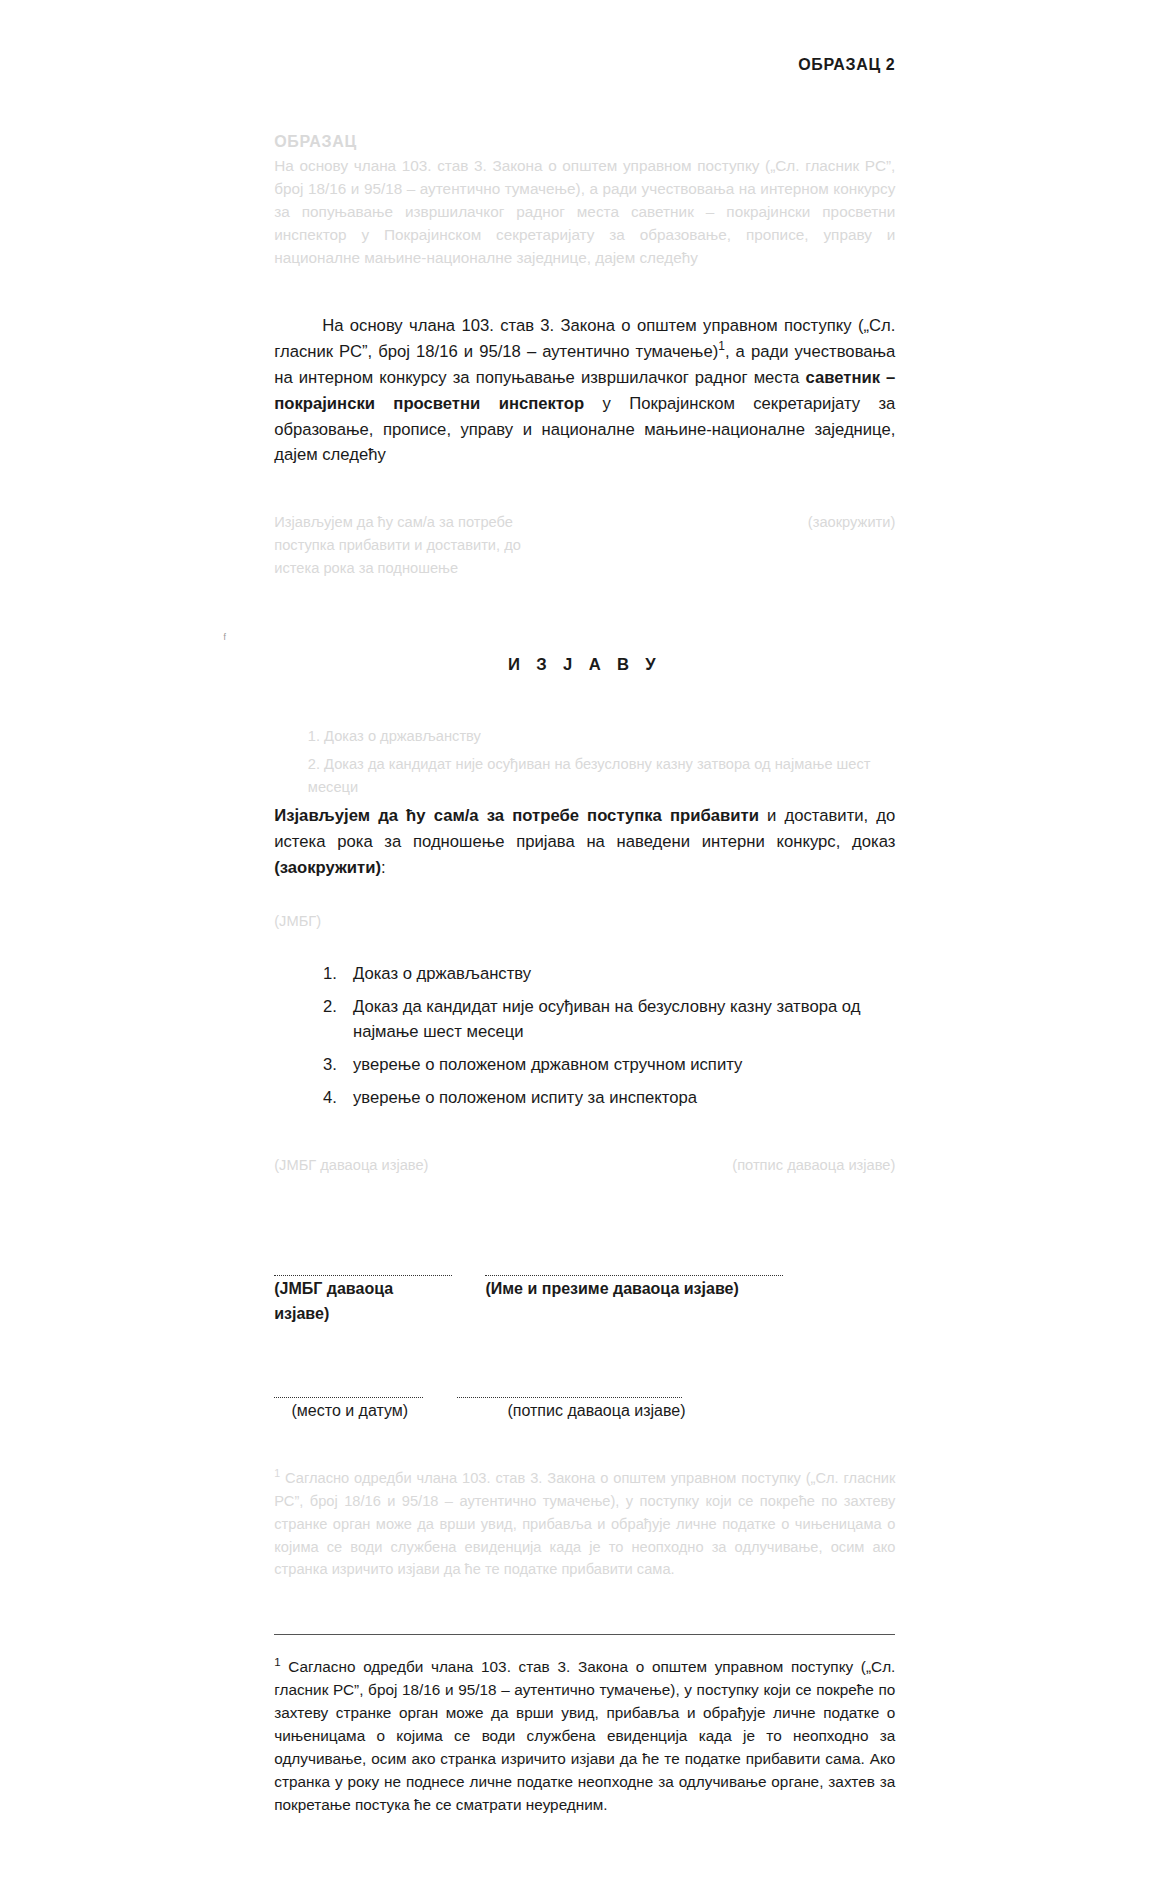ОБРАЗАЦ 2
ОБРАЗАЦ
На основу члана 103. став 3. Закона о општем управном поступку („Сл. гласник РС”, број 18/16 и 95/18 – аутентично тумачење), а ради учествовања на интерном конкурсу за попуњавање извршилачког радног места саветник – покрајински просветни инспектор у Покрајинском секретаријату за образовање, прописе, управу и националне мањине-националне заједнице, дајем следећу
На основу члана 103. став 3. Закона о општем управном поступку („Сл. гласник РС”, број 18/16 и 95/18 – аутентично тумачење)1, а ради учествовања на интерном конкурсу за попуњавање извршилачког радног места саветник – покрајински просветни инспектор у Покрајинском секретаријату за образовање, прописе, управу и националне мањине-националне заједнице, дајем следећу
Изјављујем да ћу сам/а за потребе поступка прибавити и доставити, до истека рока за подношење (заокружити)
И З Ј А В У
1. Доказ о држављанству
2. Доказ да кандидат није осуђиван на безусловну казну затвора од најмање шест месеци
Изјављујем да ћу сам/а за потребе поступка прибавити и доставити, до истека рока за подношење пријава на наведени интерни конкурс, доказ (заокружити):
(ЈМБГ)
Доказ о држављанству
Доказ да кандидат није осуђиван на безусловну казну затвора од најмање шест месеци
уверење о положеном државном стручном испиту
уверење о положеном испиту за инспектора
(ЈМБГ даваоца изјаве) (потпис даваоца изјаве)
(ЈМБГ даваоца изјаве)
(Име и презиме даваоца изјаве)
(место и датум)
(потпис даваоца изјаве)
1 Сагласно одредби члана 103. став 3. Закона о општем управном поступку („Сл. гласник РС”, број 18/16 и 95/18 – аутентично тумачење), у поступку који се покреће по захтеву странке орган може да врши увид, прибавља и обрађује личне податке о чињеницама о којима се води службена евиденција када је то неопходно за одлучивање, осим ако странка изричито изјави да ће те податке прибавити сама.
1 Сагласно одредби члана 103. став 3. Закона о општем управном поступку („Сл. гласник РС”, број 18/16 и 95/18 – аутентично тумачење), у поступку који се покреће по захтеву странке орган може да врши увид, прибавља и обрађује личне податке о чињеницама о којима се води службена евиденција када је то неопходно за одлучивање, осим ако странка изричито изјави да ће те податке прибавити сама. Ако странка у року не поднесе личне податке неопходне за одлучивање органе, захтев за покретање постука ће се сматрати неуредним.
ᶠ